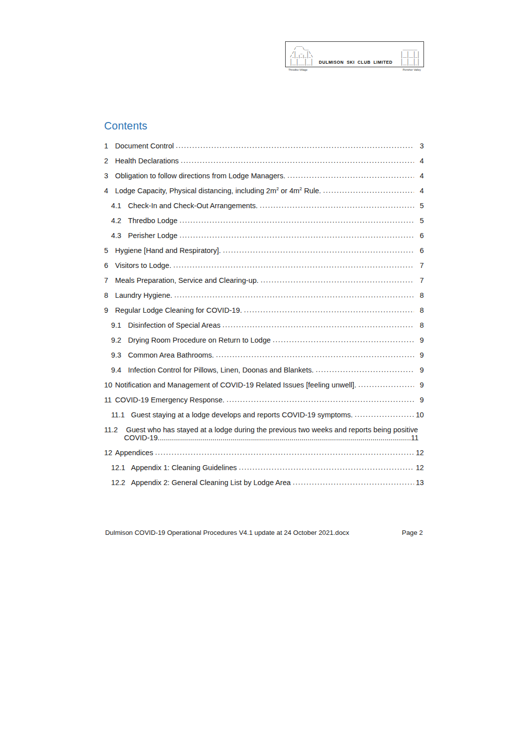___ / \__ /| _ |\ /_|_|_|_|_\ | | | | |__|___|__|
DULMISON SKI CLUB LIMITED
_______ | | | | |__|__|_| | | | | |__|__|_|
Thredbo Village Perisher Valley
Contents
1 Document Control ........................................................................................................... 3
2 Health Declarations ......................................................................................................... 4
3 Obligation to follow directions from Lodge Managers. ............................................................. 4
4 Lodge Capacity, Physical distancing, including 2m2 or 4m2 Rule. .............................................. 4
4.1 Check-In and Check-Out Arrangements. ................................................................................ 5
4.2 Thredbo Lodge ............................................................................................................. 5
4.3 Perisher Lodge .............................................................................................................. 6
5 Hygiene [Hand and Respiratory]. .............................................................................................. 6
6 Visitors to Lodge. .............................................................................................................. 7
7 Meals Preparation, Service and Clearing-up. ............................................................................. 7
8 Laundry Hygiene. .............................................................................................................. 8
9 Regular Lodge Cleaning for COVID-19. .................................................................................... 8
9.1 Disinfection of Special Areas ................................................................................................. 8
9.2 Drying Room Procedure on Return to Lodge ......................................................................... 9
9.3 Common Area Bathrooms. ................................................................................................... 9
9.4 Infection Control for Pillows, Linen, Doonas and Blankets. .................................................... 9
10 Notification and Management of COVID-19 Related Issues [feeling unwell]. ............................ 9
11 COVID-19 Emergency Response. .............................................................................................. 9
11.1 Guest staying at a lodge develops and reports COVID-19 symptoms. .................................. 10
11.2 Guest who has stayed at a lodge during the previous two weeks and reports being positive COVID-19 ............................................................................................................................. 11
12 Appendices ................................................................................................................. 12
12.1 Appendix 1: Cleaning Guidelines ......................................................................................... 12
12.2 Appendix 2: General Cleaning List by Lodge Area ............................................................... 13
Dulmison COVID-19 Operational Procedures V4.1 update at 24 October 2021.docx Page 2